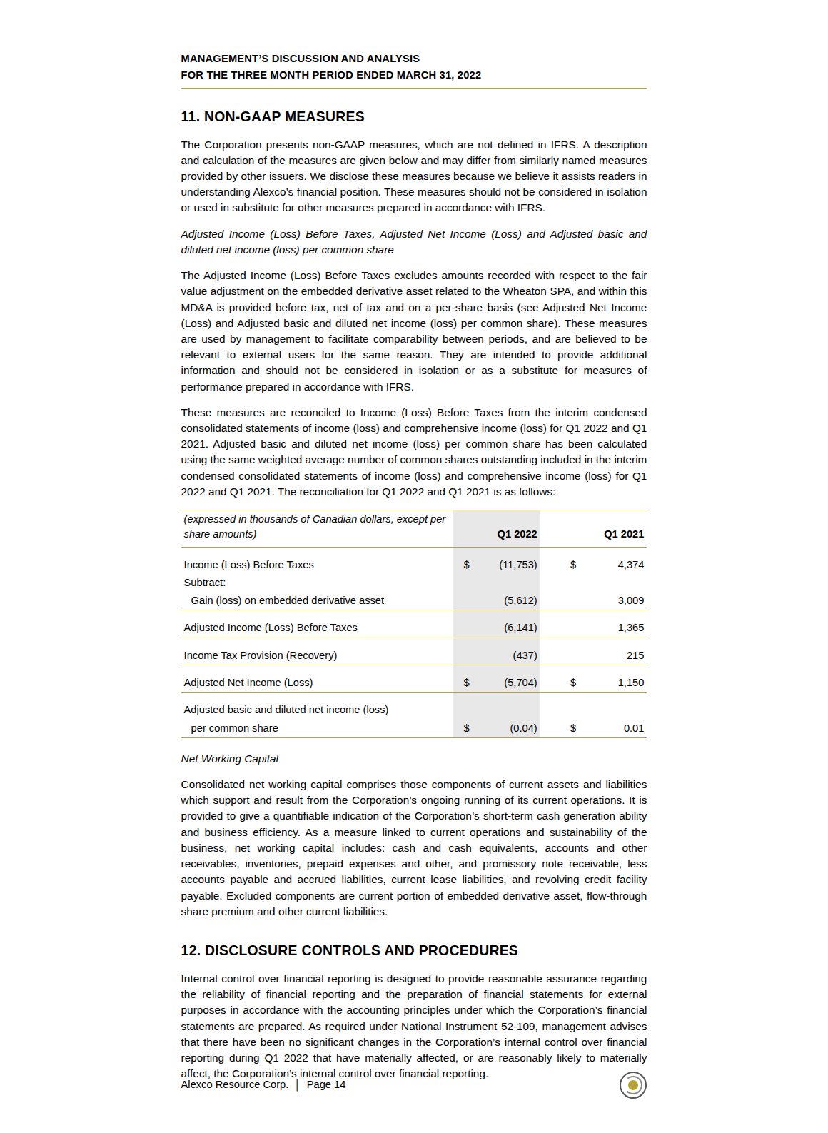MANAGEMENT’S DISCUSSION AND ANALYSIS
FOR THE THREE MONTH PERIOD ENDED MARCH 31, 2022
11. NON-GAAP MEASURES
The Corporation presents non-GAAP measures, which are not defined in IFRS. A description and calculation of the measures are given below and may differ from similarly named measures provided by other issuers. We disclose these measures because we believe it assists readers in understanding Alexco’s financial position. These measures should not be considered in isolation or used in substitute for other measures prepared in accordance with IFRS.
Adjusted Income (Loss) Before Taxes, Adjusted Net Income (Loss) and Adjusted basic and diluted net income (loss) per common share
The Adjusted Income (Loss) Before Taxes excludes amounts recorded with respect to the fair value adjustment on the embedded derivative asset related to the Wheaton SPA, and within this MD&A is provided before tax, net of tax and on a per-share basis (see Adjusted Net Income (Loss) and Adjusted basic and diluted net income (loss) per common share). These measures are used by management to facilitate comparability between periods, and are believed to be relevant to external users for the same reason. They are intended to provide additional information and should not be considered in isolation or as a substitute for measures of performance prepared in accordance with IFRS.
These measures are reconciled to Income (Loss) Before Taxes from the interim condensed consolidated statements of income (loss) and comprehensive income (loss) for Q1 2022 and Q1 2021. Adjusted basic and diluted net income (loss) per common share has been calculated using the same weighted average number of common shares outstanding included in the interim condensed consolidated statements of income (loss) and comprehensive income (loss) for Q1 2022 and Q1 2021. The reconciliation for Q1 2022 and Q1 2021 is as follows:
| (expressed in thousands of Canadian dollars, except per share amounts) | | Q1 2022 | | | Q1 2021 |
| Income (Loss) Before Taxes | $ | (11,753) | | $ | 4,374 |
| Subtract: | | | | | |
| Gain (loss) on embedded derivative asset | | (5,612) | | | 3,009 |
| Adjusted Income (Loss) Before Taxes | | (6,141) | | | 1,365 |
| Income Tax Provision (Recovery) | | (437) | | | 215 |
| Adjusted Net Income (Loss) | $ | (5,704) | | $ | 1,150 |
| Adjusted basic and diluted net income (loss) | | | | | |
| per common share | $ | (0.04) | | $ | 0.01 |
Net Working Capital
Consolidated net working capital comprises those components of current assets and liabilities which support and result from the Corporation’s ongoing running of its current operations. It is provided to give a quantifiable indication of the Corporation’s short-term cash generation ability and business efficiency. As a measure linked to current operations and sustainability of the business, net working capital includes: cash and cash equivalents, accounts and other receivables, inventories, prepaid expenses and other, and promissory note receivable, less accounts payable and accrued liabilities, current lease liabilities, and revolving credit facility payable. Excluded components are current portion of embedded derivative asset, flow-through share premium and other current liabilities.
12. DISCLOSURE CONTROLS AND PROCEDURES
Internal control over financial reporting is designed to provide reasonable assurance regarding the reliability of financial reporting and the preparation of financial statements for external purposes in accordance with the accounting principles under which the Corporation’s financial statements are prepared. As required under National Instrument 52-109, management advises that there have been no significant changes in the Corporation’s internal control over financial reporting during Q1 2022 that have materially affected, or are reasonably likely to materially affect, the Corporation’s internal control over financial reporting.
Alexco Resource Corp. │ Page 14